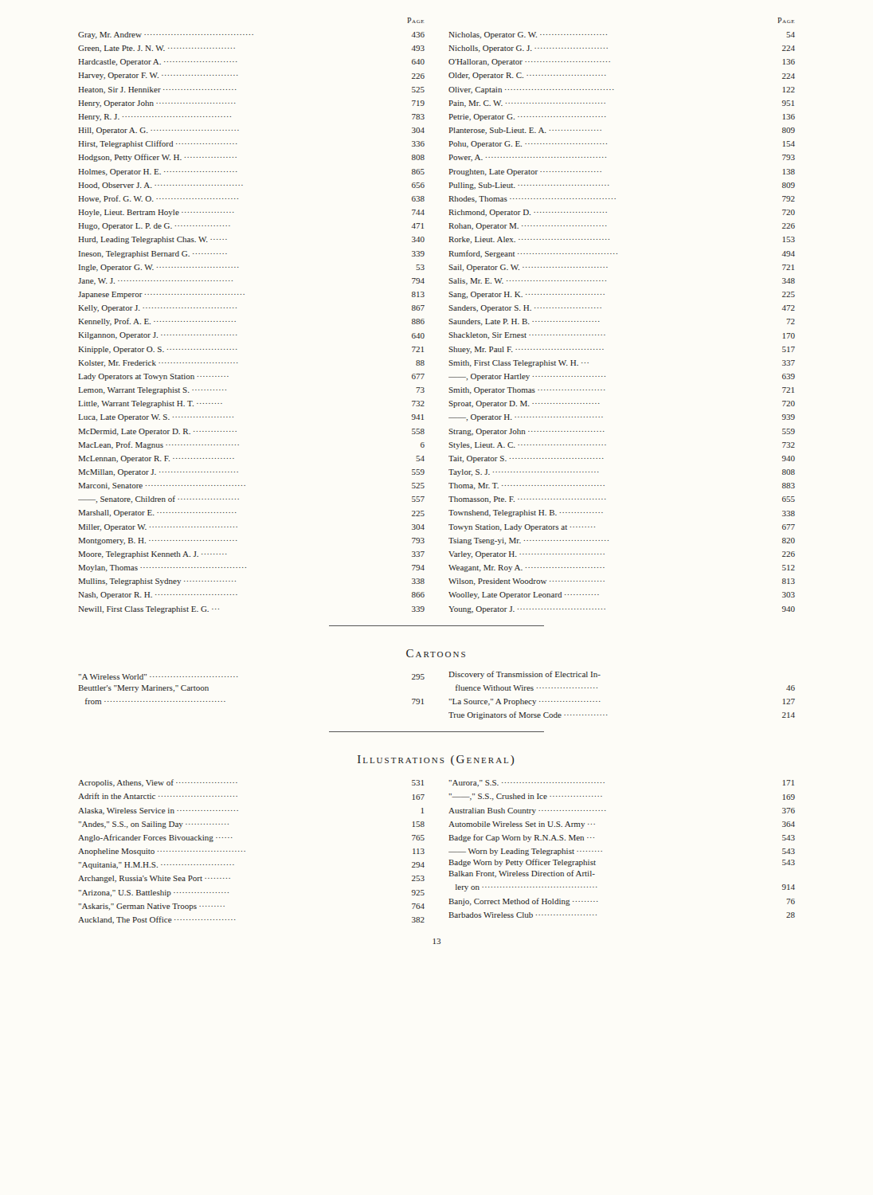Page
| Gray, Mr. Andrew ..................................... | 436 |
| Green, Late Pte. J. N. W. ....................... | 493 |
| Hardcastle, Operator A. ......................... | 640 |
| Harvey, Operator F. W. .......................... | 226 |
| Heaton, Sir J. Henniker ......................... | 525 |
| Henry, Operator John ........................... | 719 |
| Henry, R. J. ..................................... | 783 |
| Hill, Operator A. G. .............................. | 304 |
| Hirst, Telegraphist Clifford ..................... | 336 |
| Hodgson, Petty Officer W. H. .................. | 808 |
| Holmes, Operator H. E. ......................... | 865 |
| Hood, Observer J. A. .............................. | 656 |
| Howe, Prof. G. W. O. ............................ | 638 |
| Hoyle, Lieut. Bertram Hoyle .................. | 744 |
| Hugo, Operator L. P. de G. ................... | 471 |
| Hurd, Leading Telegraphist Chas. W. ...... | 340 |
| Ineson, Telegraphist Bernard G. ............ | 339 |
| Ingle, Operator G. W. ............................ | 53 |
| Jane, W. J. ....................................... | 794 |
| Japanese Emperor .................................. | 813 |
| Kelly, Operator J. ................................ | 867 |
| Kennelly, Prof. A. E. ............................ | 886 |
| Kilgannon, Operator J. .......................... | 640 |
| Kinipple, Operator O. S. ........................ | 721 |
| Kolster, Mr. Frederick ........................... | 88 |
| Lady Operators at Towyn Station ........... | 677 |
| Lemon, Warrant Telegraphist S. ............ | 73 |
| Little, Warrant Telegraphist H. T. ......... | 732 |
| Luca, Late Operator W. S. ..................... | 941 |
| McDermid, Late Operator D. R. ............... | 558 |
| MacLean, Prof. Magnus ......................... | 6 |
| McLennan, Operator R. F. ..................... | 54 |
| McMillan, Operator J. ........................... | 559 |
| Marconi, Senatore .................................. | 525 |
| ——, Senatore, Children of ..................... | 557 |
| Marshall, Operator E. ........................... | 225 |
| Miller, Operator W. .............................. | 304 |
| Montgomery, B. H. .............................. | 793 |
| Moore, Telegraphist Kenneth A. J. ......... | 337 |
| Moylan, Thomas .................................... | 794 |
| Mullins, Telegraphist Sydney .................. | 338 |
| Nash, Operator R. H. ............................ | 866 |
| Newill, First Class Telegraphist E. G. ... | 339 |
Page
| Nicholas, Operator G. W. ....................... | 54 |
| Nicholls, Operator G. J. ......................... | 224 |
| O'Halloran, Operator ............................. | 136 |
| Older, Operator R. C. ........................... | 224 |
| Oliver, Captain ..................................... | 122 |
| Pain, Mr. C. W. .................................. | 951 |
| Petrie, Operator G. .............................. | 136 |
| Planterose, Sub-Lieut. E. A. .................. | 809 |
| Pohu, Operator G. E. ............................ | 154 |
| Power, A. ......................................... | 793 |
| Proughten, Late Operator ..................... | 138 |
| Pulling, Sub-Lieut. ............................... | 809 |
| Rhodes, Thomas .................................... | 792 |
| Richmond, Operator D. ......................... | 720 |
| Rohan, Operator M. ............................. | 226 |
| Rorke, Lieut. Alex. ............................... | 153 |
| Rumford, Sergeant .................................. | 494 |
| Sail, Operator G. W. ............................. | 721 |
| Salis, Mr. E. W. .................................. | 348 |
| Sang, Operator H. K. ........................... | 225 |
| Sanders, Operator S. H. ....................... | 472 |
| Saunders, Late P. H. B. ....................... | 72 |
| Shackleton, Sir Ernest .......................... | 170 |
| Shuey, Mr. Paul F. .............................. | 517 |
| Smith, First Class Telegraphist W. H. ... | 337 |
| ——, Operator Hartley ......................... | 639 |
| Smith, Operator Thomas ....................... | 721 |
| Sproat, Operator D. M. ....................... | 720 |
| ——, Operator H. .............................. | 939 |
| Strang, Operator John .......................... | 559 |
| Styles, Lieut. A. C. .............................. | 732 |
| Tait, Operator S. ................................ | 940 |
| Taylor, S. J. .................................... | 808 |
| Thoma, Mr. T. ................................... | 883 |
| Thomasson, Pte. F. .............................. | 655 |
| Townshend, Telegraphist H. B. ............... | 338 |
| Towyn Station, Lady Operators at ......... | 677 |
| Tsiang Tseng-yi, Mr. ............................. | 820 |
| Varley, Operator H. ............................. | 226 |
| Weagant, Mr. Roy A. ........................... | 512 |
| Wilson, President Woodrow ................... | 813 |
| Woolley, Late Operator Leonard ............ | 303 |
| Young, Operator J. .............................. | 940 |
Cartoons
| "A Wireless World" .............................. | 295 |
| Beuttler's "Merry Mariners," Cartoon | |
| from ......................................... | 791 |
| Discovery of Transmission of Electrical In- | |
| fluence Without Wires ..................... | 46 |
| "La Source," A Prophecy ..................... | 127 |
| True Originators of Morse Code ............... | 214 |
Illustrations (General)
| Acropolis, Athens, View of ..................... | 531 |
| Adrift in the Antarctic ........................... | 167 |
| Alaska, Wireless Service in ..................... | 1 |
| "Andes," S.S., on Sailing Day ............... | 158 |
| Anglo-Africander Forces Bivouacking ...... | 765 |
| Anopheline Mosquito .............................. | 113 |
| "Aquitania," H.M.H.S. ......................... | 294 |
| Archangel, Russia's White Sea Port ......... | 253 |
| "Arizona," U.S. Battleship ................... | 925 |
| "Askaris," German Native Troops ......... | 764 |
| Auckland, The Post Office ..................... | 382 |
| "Aurora," S.S. ................................... | 171 |
| "——," S.S., Crushed in Ice .................. | 169 |
| Australian Bush Country ....................... | 376 |
| Automobile Wireless Set in U.S. Army ... | 364 |
| Badge for Cap Worn by R.N.A.S. Men ... | 543 |
| —— Worn by Leading Telegraphist ......... | 543 |
| Badge Worn by Petty Officer Telegraphist | 543 |
| Balkan Front, Wireless Direction of Artil- | |
| lery on ....................................... | 914 |
| Banjo, Correct Method of Holding ......... | 76 |
| Barbados Wireless Club ..................... | 28 |
13